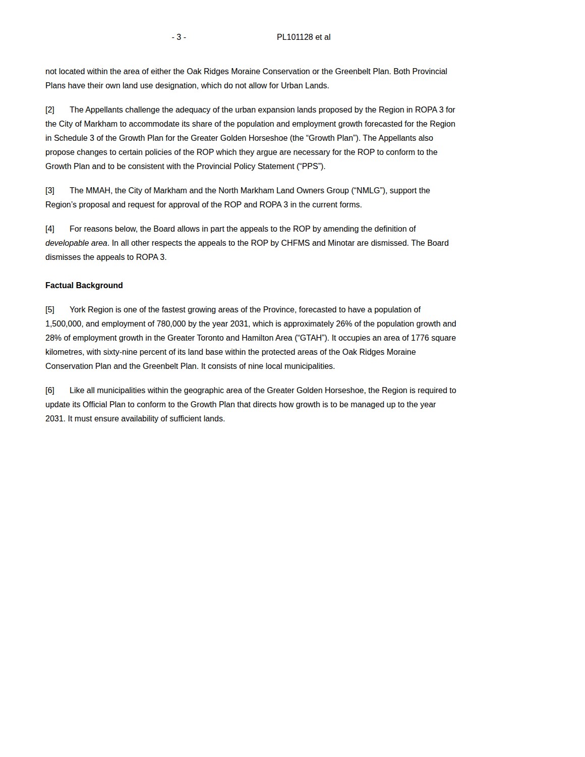- 3 - PL101128 et al
not located within the area of either the Oak Ridges Moraine Conservation or the Greenbelt Plan. Both Provincial Plans have their own land use designation, which do not allow for Urban Lands.
[2] The Appellants challenge the adequacy of the urban expansion lands proposed by the Region in ROPA 3 for the City of Markham to accommodate its share of the population and employment growth forecasted for the Region in Schedule 3 of the Growth Plan for the Greater Golden Horseshoe (the “Growth Plan”). The Appellants also propose changes to certain policies of the ROP which they argue are necessary for the ROP to conform to the Growth Plan and to be consistent with the Provincial Policy Statement (“PPS”).
[3] The MMAH, the City of Markham and the North Markham Land Owners Group (“NMLG”), support the Region’s proposal and request for approval of the ROP and ROPA 3 in the current forms.
[4] For reasons below, the Board allows in part the appeals to the ROP by amending the definition of developable area. In all other respects the appeals to the ROP by CHFMS and Minotar are dismissed. The Board dismisses the appeals to ROPA 3.
Factual Background
[5] York Region is one of the fastest growing areas of the Province, forecasted to have a population of 1,500,000, and employment of 780,000 by the year 2031, which is approximately 26% of the population growth and 28% of employment growth in the Greater Toronto and Hamilton Area (“GTAH”). It occupies an area of 1776 square kilometres, with sixty-nine percent of its land base within the protected areas of the Oak Ridges Moraine Conservation Plan and the Greenbelt Plan. It consists of nine local municipalities.
[6] Like all municipalities within the geographic area of the Greater Golden Horseshoe, the Region is required to update its Official Plan to conform to the Growth Plan that directs how growth is to be managed up to the year 2031. It must ensure availability of sufficient lands.